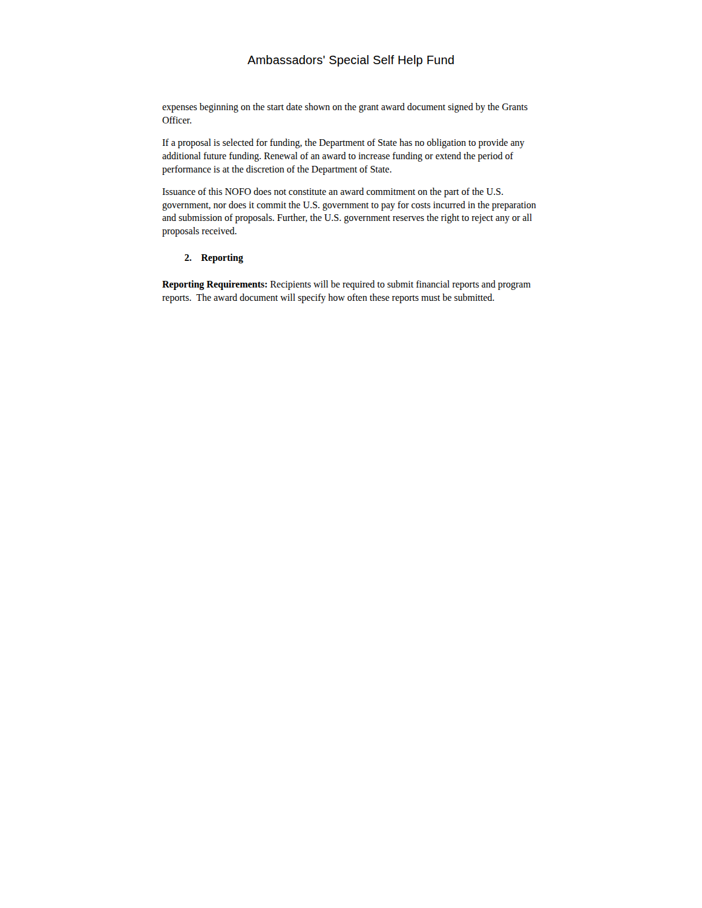Ambassadors' Special Self Help Fund
expenses beginning on the start date shown on the grant award document signed by the Grants Officer.
If a proposal is selected for funding, the Department of State has no obligation to provide any additional future funding. Renewal of an award to increase funding or extend the period of performance is at the discretion of the Department of State.
Issuance of this NOFO does not constitute an award commitment on the part of the U.S. government, nor does it commit the U.S. government to pay for costs incurred in the preparation and submission of proposals. Further, the U.S. government reserves the right to reject any or all proposals received.
Reporting
Reporting Requirements: Recipients will be required to submit financial reports and program reports. The award document will specify how often these reports must be submitted.